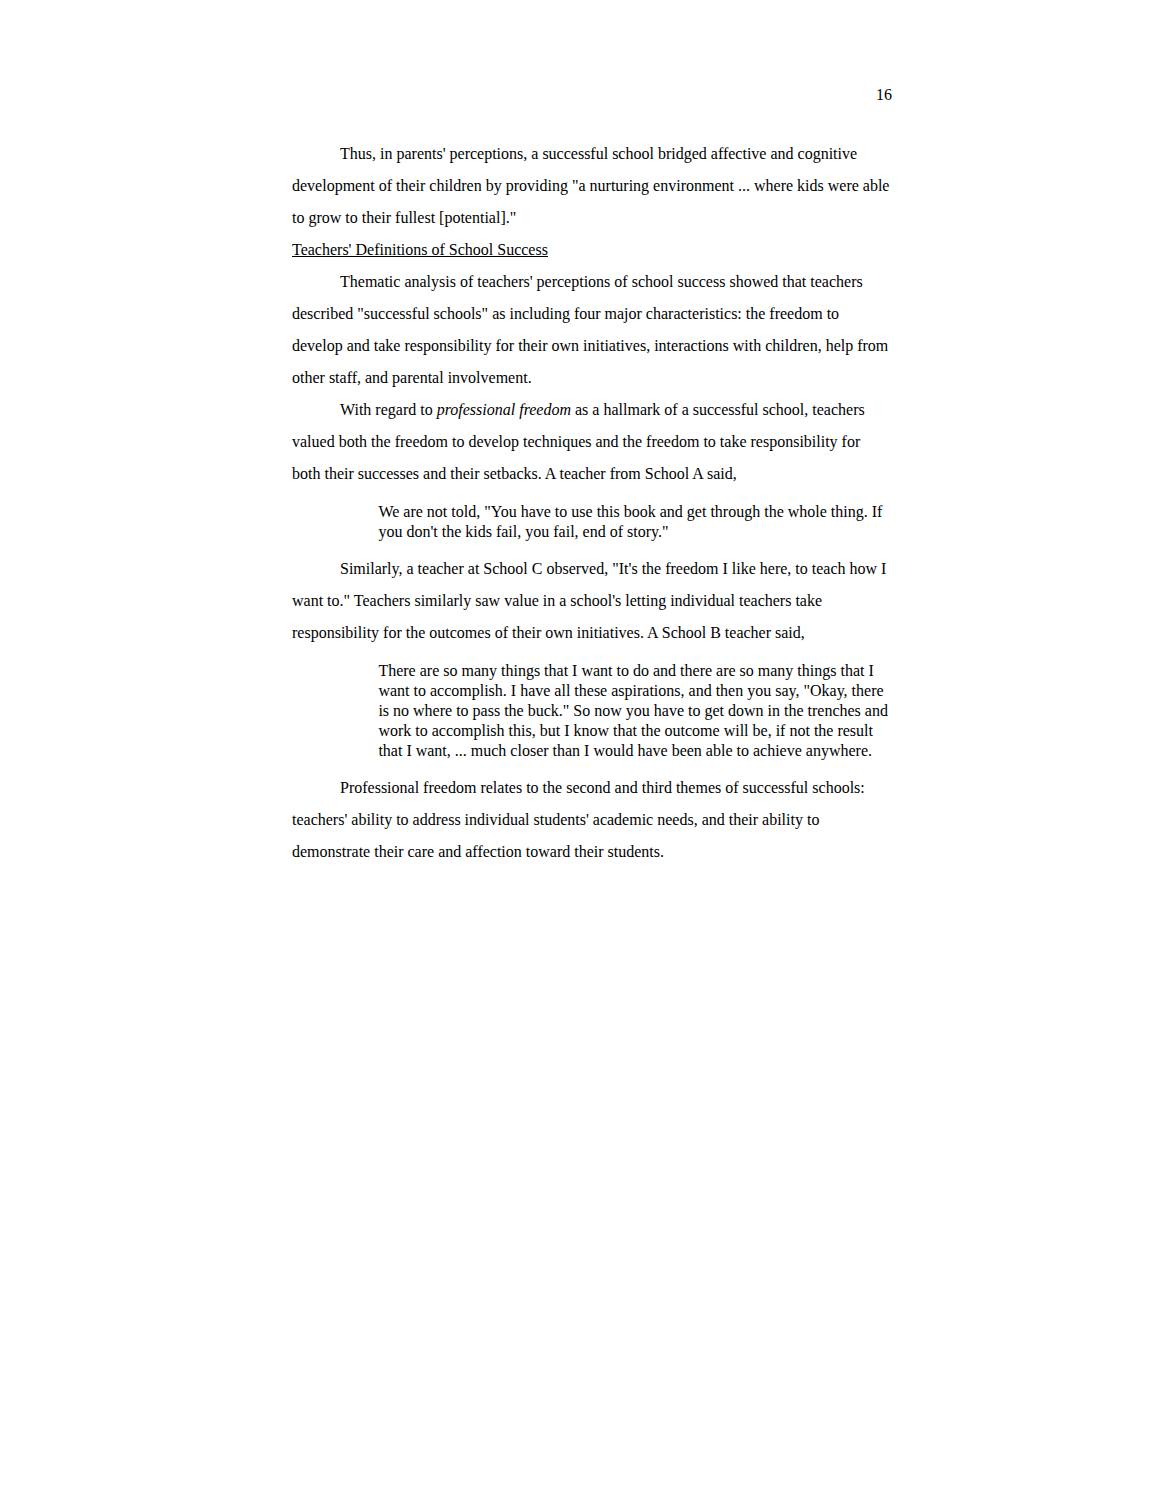16
Thus, in parents' perceptions, a successful school bridged affective and cognitive development of their children by providing "a nurturing environment ... where kids were able to grow to their fullest [potential]."
Teachers' Definitions of School Success
Thematic analysis of teachers' perceptions of school success showed that teachers described "successful schools" as including four major characteristics: the freedom to develop and take responsibility for their own initiatives, interactions with children, help from other staff, and parental involvement.
With regard to professional freedom as a hallmark of a successful school, teachers valued both the freedom to develop techniques and the freedom to take responsibility for both their successes and their setbacks. A teacher from School A said,
We are not told, "You have to use this book and get through the whole thing. If you don't the kids fail, you fail, end of story."
Similarly, a teacher at School C observed, "It's the freedom I like here, to teach how I want to." Teachers similarly saw value in a school's letting individual teachers take responsibility for the outcomes of their own initiatives. A School B teacher said,
There are so many things that I want to do and there are so many things that I want to accomplish. I have all these aspirations, and then you say, "Okay, there is no where to pass the buck." So now you have to get down in the trenches and work to accomplish this, but I know that the outcome will be, if not the result that I want, ... much closer than I would have been able to achieve anywhere.
Professional freedom relates to the second and third themes of successful schools: teachers' ability to address individual students' academic needs, and their ability to demonstrate their care and affection toward their students.